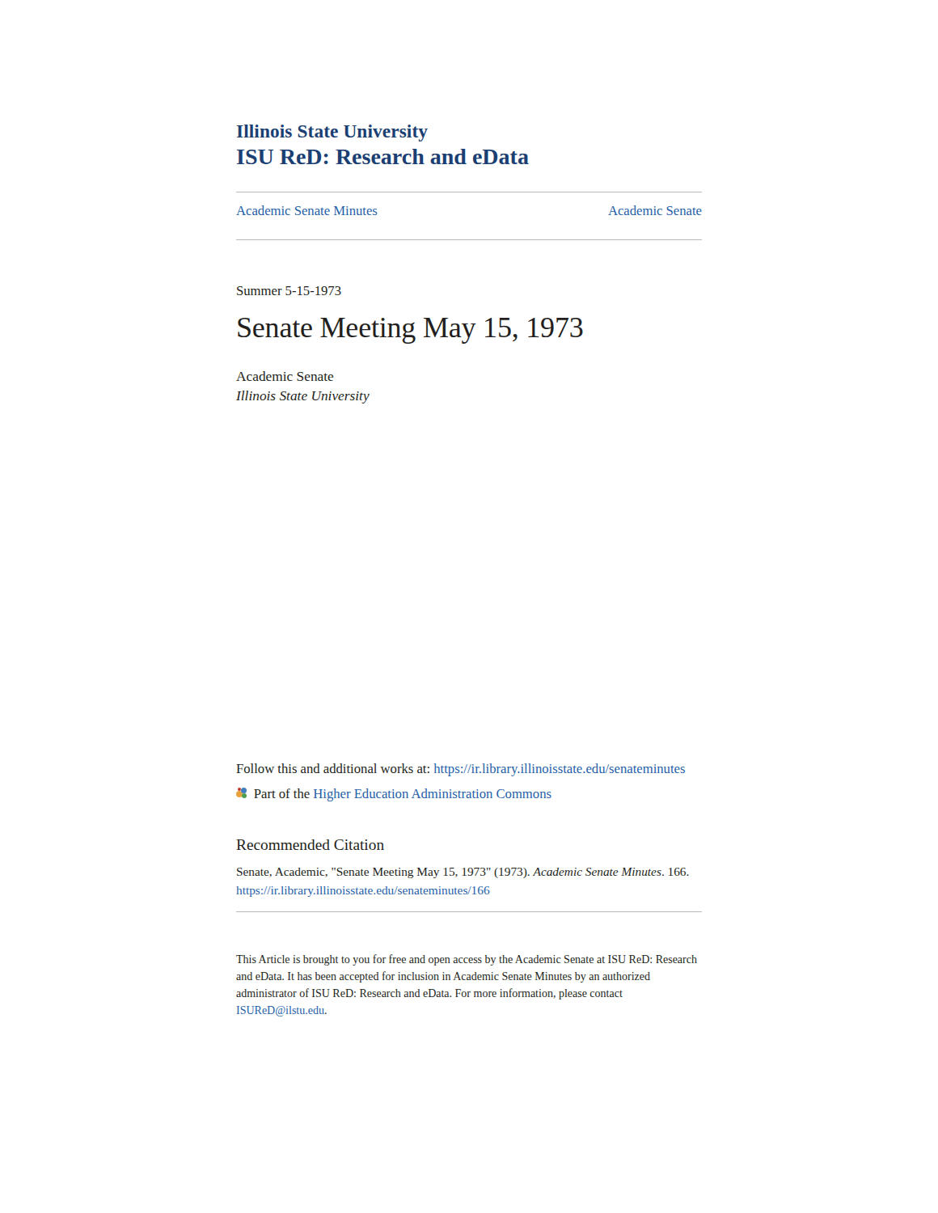Illinois State University
ISU ReD: Research and eData
Academic Senate Minutes
Academic Senate
Summer 5-15-1973
Senate Meeting May 15, 1973
Academic Senate
Illinois State University
Follow this and additional works at: https://ir.library.illinoisstate.edu/senateminutes
Part of the Higher Education Administration Commons
Recommended Citation
Senate, Academic, "Senate Meeting May 15, 1973" (1973). Academic Senate Minutes. 166.
https://ir.library.illinoisstate.edu/senateminutes/166
This Article is brought to you for free and open access by the Academic Senate at ISU ReD: Research and eData. It has been accepted for inclusion in Academic Senate Minutes by an authorized administrator of ISU ReD: Research and eData. For more information, please contact ISUReD@ilstu.edu.